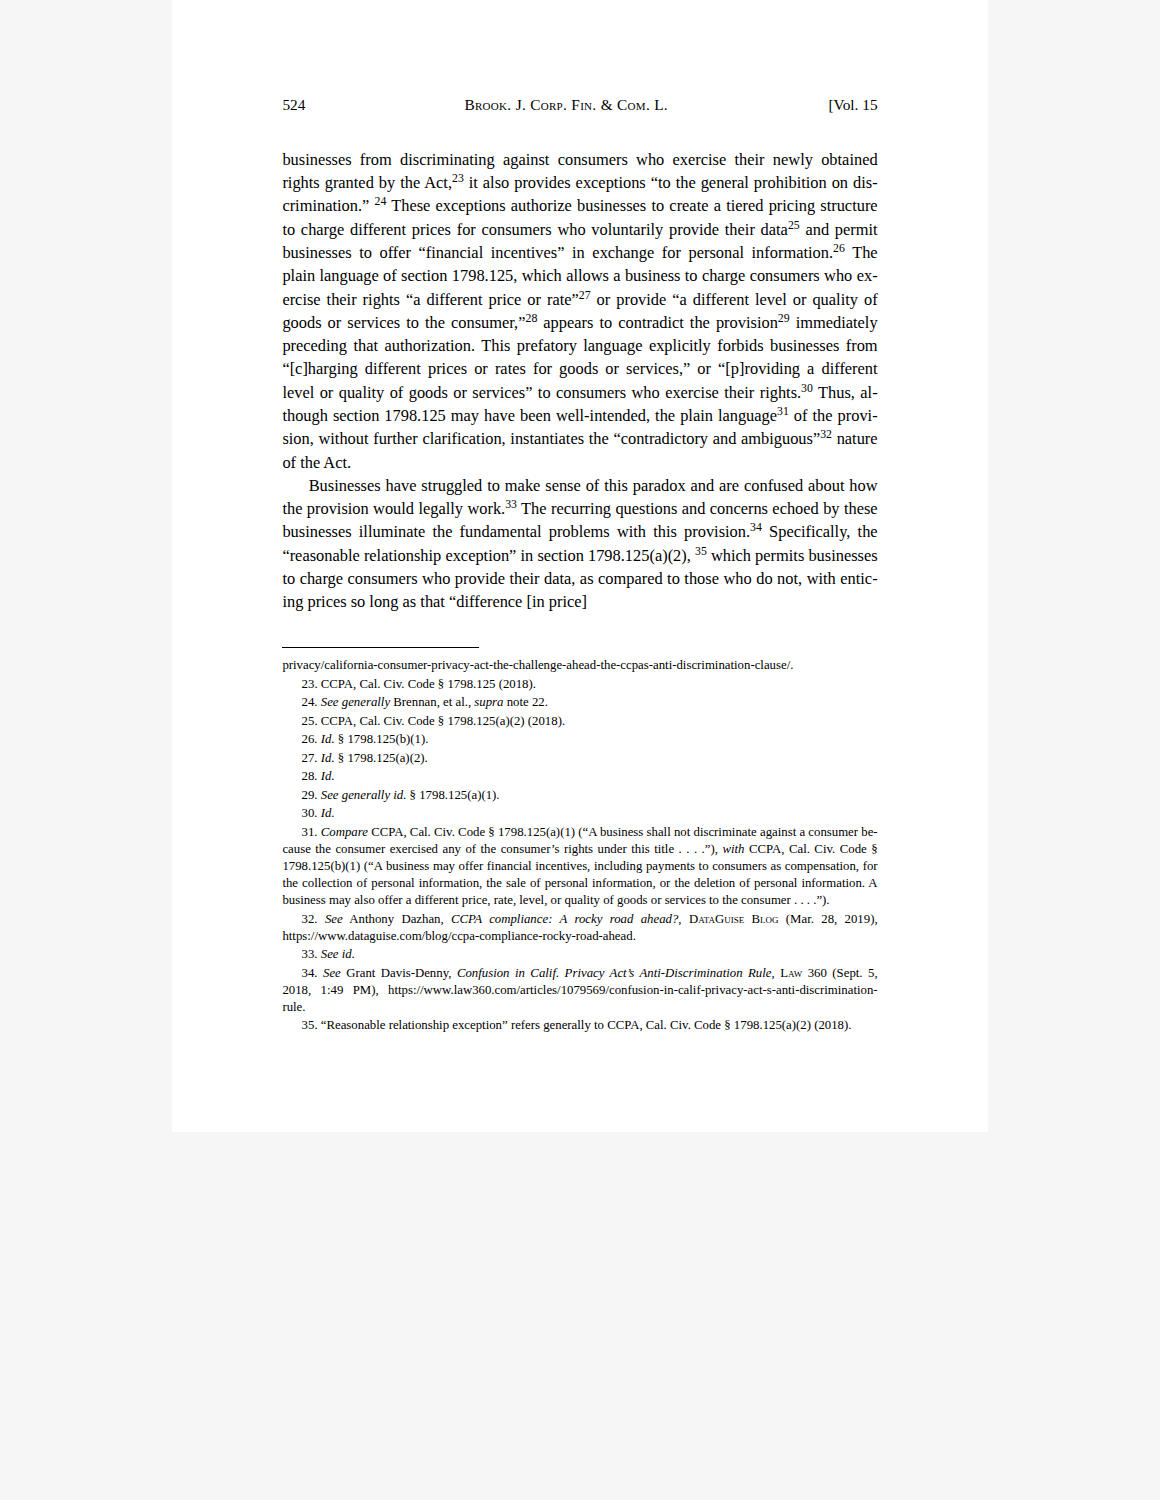524 Brook. J. Corp. Fin. & Com. L. [Vol. 15
businesses from discriminating against consumers who exercise their newly obtained rights granted by the Act,23 it also provides exceptions “to the general prohibition on discrimination.” 24 These exceptions authorize businesses to create a tiered pricing structure to charge different prices for consumers who voluntarily provide their data25 and permit businesses to offer “financial incentives” in exchange for personal information.26 The plain language of section 1798.125, which allows a business to charge consumers who exercise their rights “a different price or rate”27 or provide “a different level or quality of goods or services to the consumer,”28 appears to contradict the provision29 immediately preceding that authorization. This prefatory language explicitly forbids businesses from “[c]harging different prices or rates for goods or services,” or “[p]roviding a different level or quality of goods or services” to consumers who exercise their rights.30 Thus, although section 1798.125 may have been well-intended, the plain language31 of the provision, without further clarification, instantiates the “contradictory and ambiguous”32 nature of the Act.
Businesses have struggled to make sense of this paradox and are confused about how the provision would legally work.33 The recurring questions and concerns echoed by these businesses illuminate the fundamental problems with this provision.34 Specifically, the “reasonable relationship exception” in section 1798.125(a)(2), 35 which permits businesses to charge consumers who provide their data, as compared to those who do not, with enticing prices so long as that “difference [in price]
privacy/california-consumer-privacy-act-the-challenge-ahead-the-ccpas-anti-discrimination-clause/.
23. CCPA, Cal. Civ. Code § 1798.125 (2018).
24. See generally Brennan, et al., supra note 22.
25. CCPA, Cal. Civ. Code § 1798.125(a)(2) (2018).
26. Id. § 1798.125(b)(1).
27. Id. § 1798.125(a)(2).
28. Id.
29. See generally id. § 1798.125(a)(1).
30. Id.
31. Compare CCPA, Cal. Civ. Code § 1798.125(a)(1) (“A business shall not discriminate against a consumer because the consumer exercised any of the consumer’s rights under this title . . . .”), with CCPA, Cal. Civ. Code § 1798.125(b)(1) (“A business may offer financial incentives, including payments to consumers as compensation, for the collection of personal information, the sale of personal information, or the deletion of personal information. A business may also offer a different price, rate, level, or quality of goods or services to the consumer . . . .”).
32. See Anthony Dazhan, CCPA compliance: A rocky road ahead?, DataGuise Blog (Mar. 28, 2019), https://www.dataguise.com/blog/ccpa-compliance-rocky-road-ahead.
33. See id.
34. See Grant Davis-Denny, Confusion in Calif. Privacy Act’s Anti-Discrimination Rule, Law 360 (Sept. 5, 2018, 1:49 PM), https://www.law360.com/articles/1079569/confusion-in-calif-privacy-act-s-anti-discrimination-rule.
35. “Reasonable relationship exception” refers generally to CCPA, Cal. Civ. Code § 1798.125(a)(2) (2018).